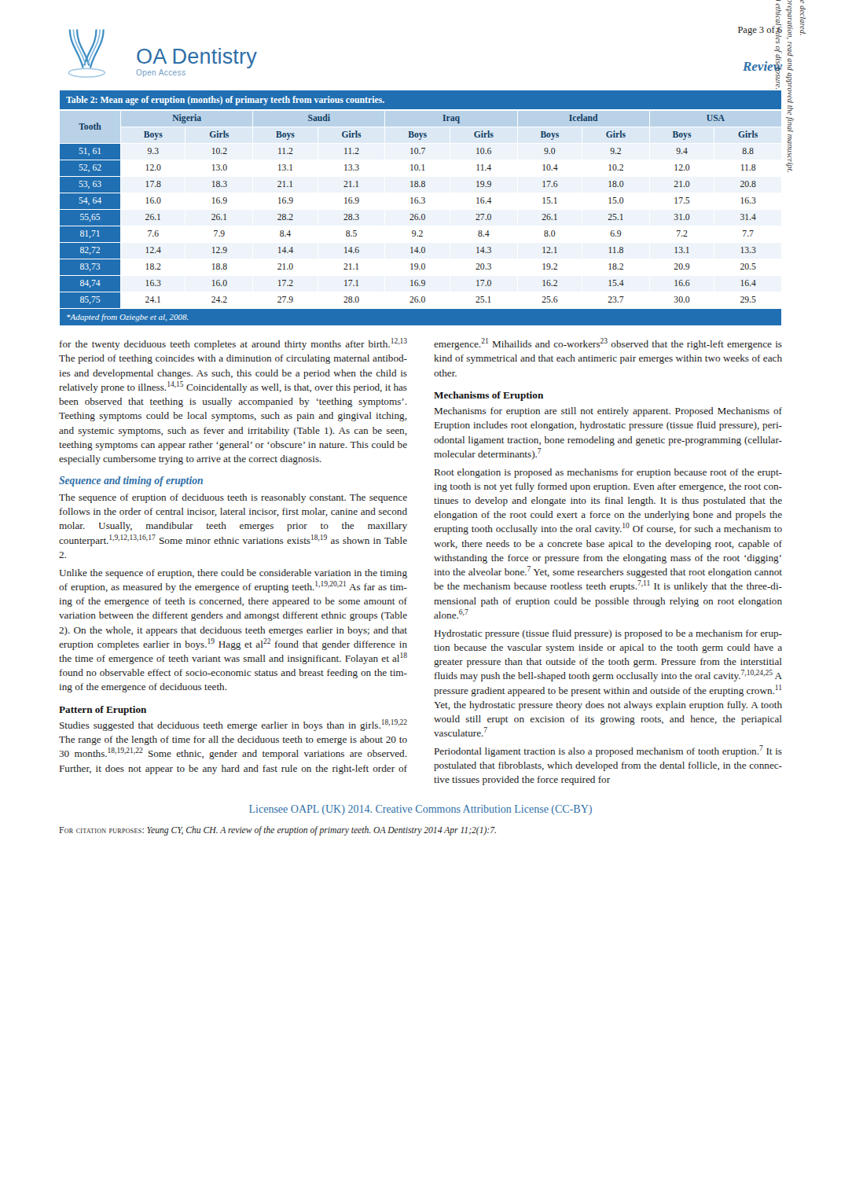OA Dentistry
Open Access
Page 3 of 6
Review
Table 2: Mean age of eruption (months) of primary teeth from various countries.
| Tooth | Nigeria | Saudi | Iraq | Iceland | USA |
| --- | --- | --- | --- | --- | --- |
| Boys | Girls | Boys | Girls | Boys | Girls | Boys | Girls | Boys | Girls |
| 51, 61 | 9.3 | 10.2 | 11.2 | 11.2 | 10.7 | 10.6 | 9.0 | 9.2 | 9.4 | 8.8 |
| 52, 62 | 12.0 | 13.0 | 13.1 | 13.3 | 10.1 | 11.4 | 10.4 | 10.2 | 12.0 | 11.8 |
| 53, 63 | 17.8 | 18.3 | 21.1 | 21.1 | 18.8 | 19.9 | 17.6 | 18.0 | 21.0 | 20.8 |
| 54, 64 | 16.0 | 16.9 | 16.9 | 16.9 | 16.3 | 16.4 | 15.1 | 15.0 | 17.5 | 16.3 |
| 55,65 | 26.1 | 26.1 | 28.2 | 28.3 | 26.0 | 27.0 | 26.1 | 25.1 | 31.0 | 31.4 |
| 81,71 | 7.6 | 7.9 | 8.4 | 8.5 | 9.2 | 8.4 | 8.0 | 6.9 | 7.2 | 7.7 |
| 82,72 | 12.4 | 12.9 | 14.4 | 14.6 | 14.0 | 14.3 | 12.1 | 11.8 | 13.1 | 13.3 |
| 83,73 | 18.2 | 18.8 | 21.0 | 21.1 | 19.0 | 20.3 | 19.2 | 18.2 | 20.9 | 20.5 |
| 84,74 | 16.3 | 16.0 | 17.2 | 17.1 | 16.9 | 17.0 | 16.2 | 15.4 | 16.6 | 16.4 |
| 85,75 | 24.1 | 24.2 | 27.9 | 28.0 | 26.0 | 25.1 | 25.6 | 23.7 | 30.0 | 29.5 |
| *Adapted from Oziegbe et al, 2008. |
for the twenty deciduous teeth completes at around thirty months after birth.12,13 The period of teething coincides with a diminution of circulating maternal antibodies and developmental changes. As such, this could be a period when the child is relatively prone to illness.14,15 Coincidentally as well, is that, over this period, it has been observed that teething is usually accompanied by ‘teething symptoms’. Teething symptoms could be local symptoms, such as pain and gingival itching, and systemic symptoms, such as fever and irritability (Table 1). As can be seen, teething symptoms can appear rather ‘general’ or ‘obscure’ in nature. This could be especially cumbersome trying to arrive at the correct diagnosis.
Sequence and timing of eruption
The sequence of eruption of deciduous teeth is reasonably constant. The sequence follows in the order of central incisor, lateral incisor, first molar, canine and second molar. Usually, mandibular teeth emerges prior to the maxillary counterpart.1,9,12,13,16,17 Some minor ethnic variations exists18,19 as shown in Table 2.
Unlike the sequence of eruption, there could be considerable variation in the timing of eruption, as measured by the emergence of erupting teeth.1,19,20,21 As far as timing of the emergence of teeth is concerned, there appeared to be some amount of variation between the different genders and amongst different ethnic groups (Table 2). On the whole, it appears that deciduous teeth emerges earlier in boys; and that eruption completes earlier in boys.19 Hagg et al22 found that gender difference in the time of emergence of teeth variant was small and insignificant. Folayan et al18 found no observable effect of socio-economic status and breast feeding on the timing of the emergence of deciduous teeth.
Pattern of Eruption
Studies suggested that deciduous teeth emerge earlier in boys than in girls.18,19,22 The range of the length of time for all the deciduous teeth to emerge is about 20 to 30 months.18,19,21,22 Some ethnic, gender and temporal variations are observed. Further, it does not appear to be any hard and fast rule on the right-left order of emergence.21 Mihailids and co-workers23 observed that the right-left emergence is kind of symmetrical and that each antimeric pair emerges within two weeks of each other.
Mechanisms of Eruption
Mechanisms for eruption are still not entirely apparent. Proposed Mechanisms of Eruption includes root elongation, hydrostatic pressure (tissue fluid pressure), periodontal ligament traction, bone remodeling and genetic pre-programming (cellular-molecular determinants).7
Root elongation is proposed as mechanisms for eruption because root of the erupting tooth is not yet fully formed upon eruption. Even after emergence, the root continues to develop and elongate into its final length. It is thus postulated that the elongation of the root could exert a force on the underlying bone and propels the erupting tooth occlusally into the oral cavity.10 Of course, for such a mechanism to work, there needs to be a concrete base apical to the developing root, capable of withstanding the force or pressure from the elongating mass of the root ‘digging’ into the alveolar bone.7 Yet, some researchers suggested that root elongation cannot be the mechanism because rootless teeth erupts.7,11 It is unlikely that the three-dimensional path of eruption could be possible through relying on root elongation alone.6,7
Hydrostatic pressure (tissue fluid pressure) is proposed to be a mechanism for eruption because the vascular system inside or apical to the tooth germ could have a greater pressure than that outside of the tooth germ. Pressure from the interstitial fluids may push the bell-shaped tooth germ occlusally into the oral cavity.7,10,24,25 A pressure gradient appeared to be present within and outside of the erupting crown.11 Yet, the hydrostatic pressure theory does not always explain eruption fully. A tooth would still erupt on excision of its growing roots, and hence, the periapical vasculature.7
Periodontal ligament traction is also a proposed mechanism of tooth eruption.7 It is postulated that fibroblasts, which developed from the dental follicle, in the connective tissues provided the force required for
Competing interests: None declared. Conflict of interests: None declared. All authors contributed to conception and design, manuscript preparation, read and approved the final manuscript. All authors abide by the Association for Medical Ethics (AME) ethical rules of disclosure.
Licensee OAPL (UK) 2014. Creative Commons Attribution License (CC-BY)
For citation purposes: Yeung CY, Chu CH. A review of the eruption of primary teeth. OA Dentistry 2014 Apr 11;2(1):7.